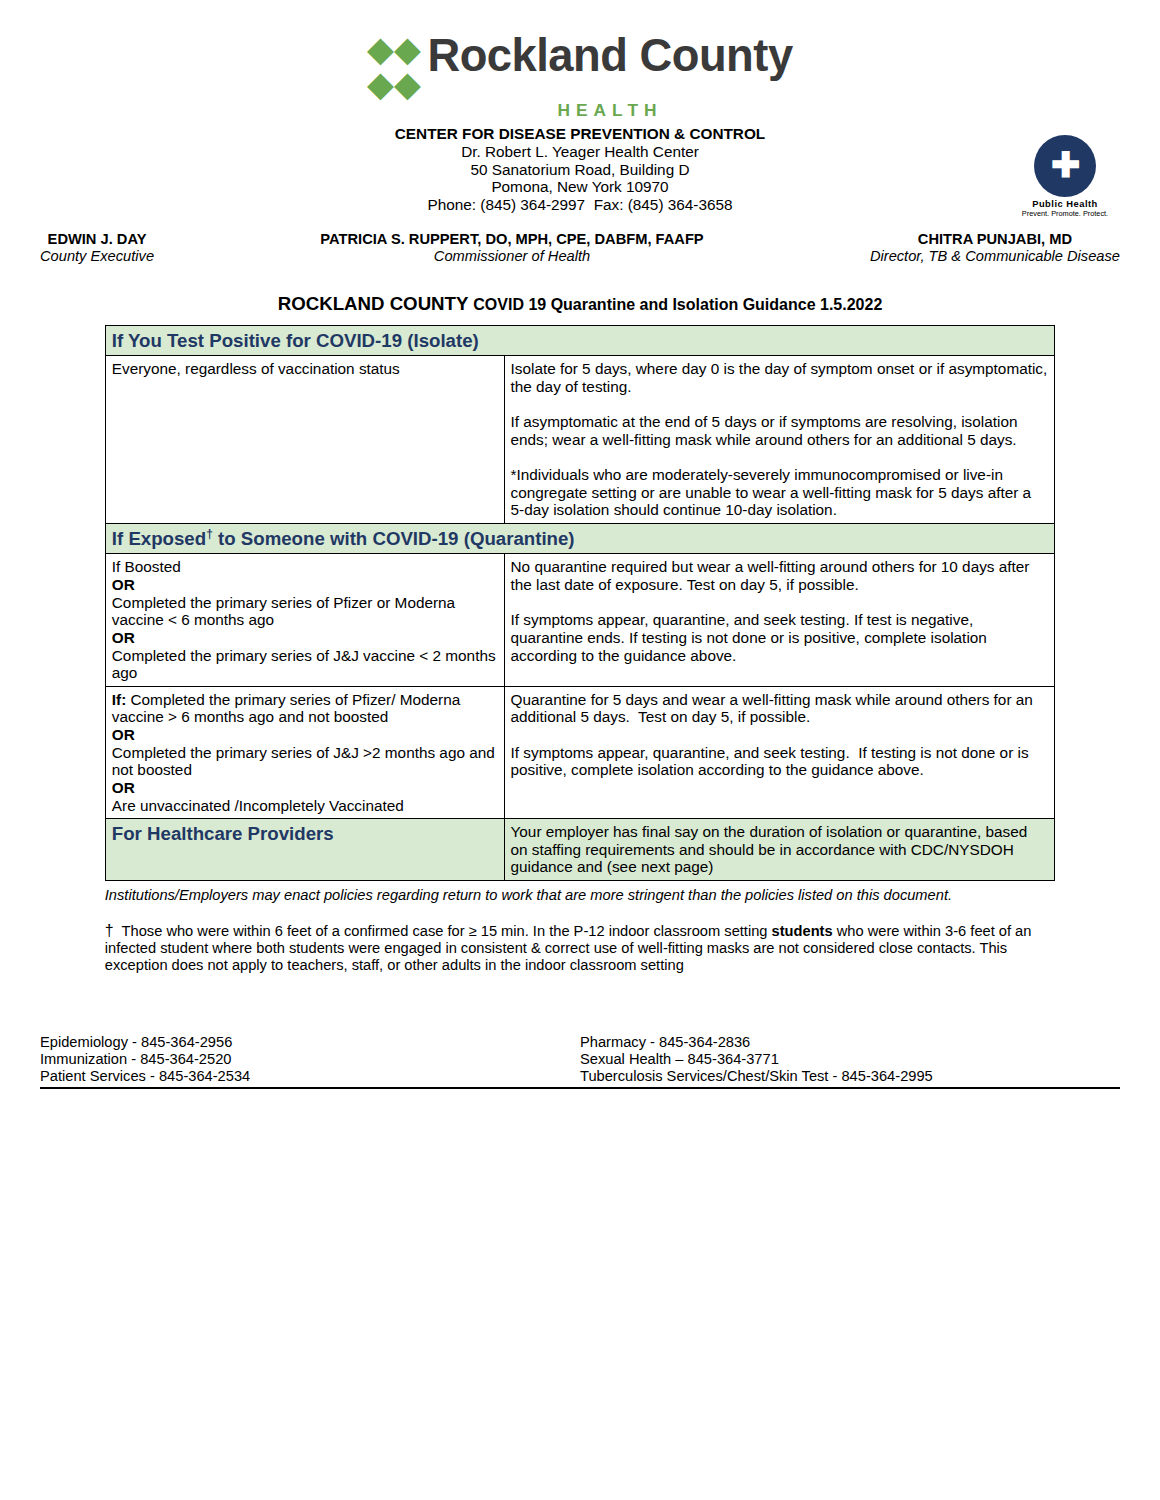◆◆
◆◆Rockland County
HEALTH
✚
Public HealthPrevent. Promote. Protect.
CENTER FOR DISEASE PREVENTION & CONTROL
Dr. Robert L. Yeager Health Center
50 Sanatorium Road, Building D
Pomona, New York 10970
Phone: (845) 364-2997 Fax: (845) 364-3658
EDWIN J. DAY
County Executive
PATRICIA S. RUPPERT, DO, MPH, CPE, DABFM, FAAFP
Commissioner of Health
CHITRA PUNJABI, MD
Director, TB & Communicable Disease
ROCKLAND COUNTY COVID 19 Quarantine and Isolation Guidance 1.5.2022
| If You Test Positive for COVID-19 (Isolate) |
| Everyone, regardless of vaccination status | Isolate for 5 days, where day 0 is the day of symptom onset or if asymptomatic, the day of testing. If asymptomatic at the end of 5 days or if symptoms are resolving, isolation ends; wear a well-fitting mask while around others for an additional 5 days. *Individuals who are moderately-severely immunocompromised or live-in congregate setting or are unable to wear a well-fitting mask for 5 days after a 5-day isolation should continue 10-day isolation. |
| If Exposed † to Someone with COVID-19 (Quarantine) |
| If Boosted OR Completed the primary series of Pfizer or Moderna vaccine < 6 months ago OR Completed the primary series of J&J vaccine < 2 months ago | No quarantine required but wear a well-fitting around others for 10 days after the last date of exposure. Test on day 5, if possible. If symptoms appear, quarantine, and seek testing. If test is negative, quarantine ends. If testing is not done or is positive, complete isolation according to the guidance above. |
| If: Completed the primary series of Pfizer/ Moderna vaccine > 6 months ago and not boosted OR Completed the primary series of J&J >2 months ago and not boosted OR Are unvaccinated /Incompletely Vaccinated | Quarantine for 5 days and wear a well-fitting mask while around others for an additional 5 days. Test on day 5, if possible. If symptoms appear, quarantine, and seek testing. If testing is not done or is positive, complete isolation according to the guidance above. |
| For Healthcare Providers | Your employer has final say on the duration of isolation or quarantine, based on staffing requirements and should be in accordance with CDC/NYSDOH guidance and (see next page) |
Institutions/Employers may enact policies regarding return to work that are more stringent than the policies listed on this document.
† Those who were within 6 feet of a confirmed case for ≥ 15 min. In the P-12 indoor classroom setting students who were within 3-6 feet of an infected student where both students were engaged in consistent & correct use of well-fitting masks are not considered close contacts. This exception does not apply to teachers, staff, or other adults in the indoor classroom setting
Epidemiology - 845-364-2956
Pharmacy - 845-364-2836
Immunization - 845-364-2520
Sexual Health – 845-364-3771
Patient Services - 845-364-2534
Tuberculosis Services/Chest/Skin Test - 845-364-2995